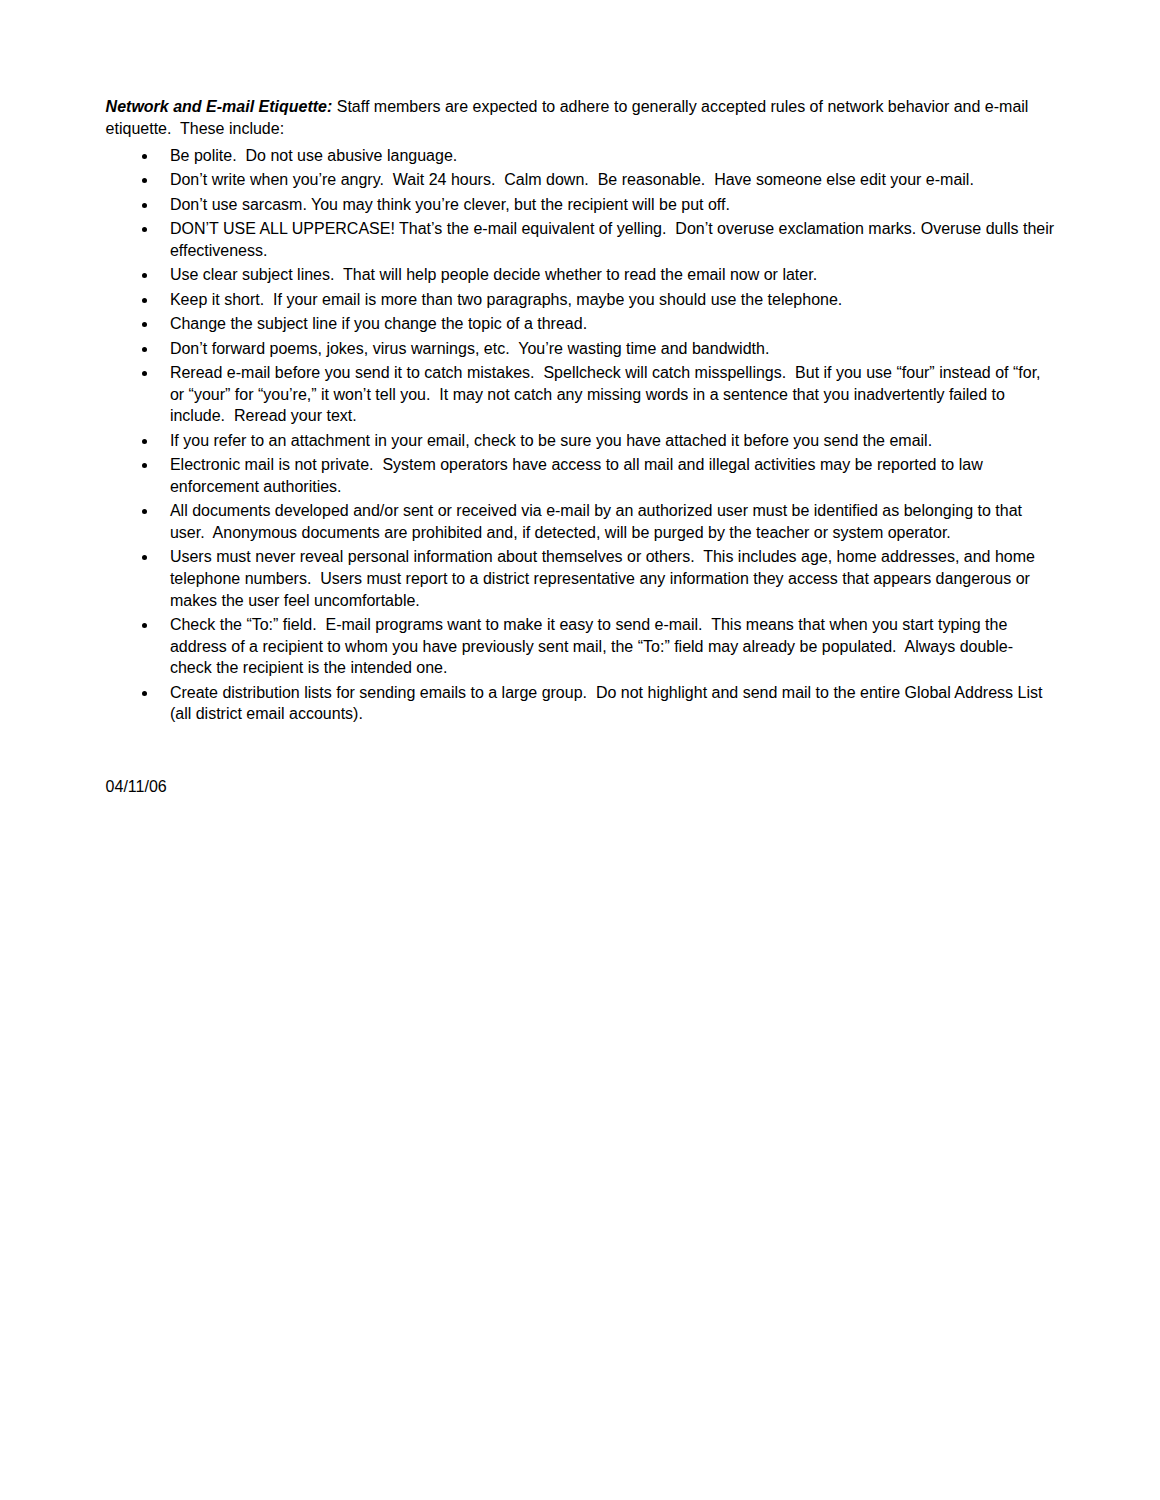Network and E-mail Etiquette: Staff members are expected to adhere to generally accepted rules of network behavior and e-mail etiquette. These include:
Be polite. Do not use abusive language.
Don’t write when you’re angry. Wait 24 hours. Calm down. Be reasonable. Have someone else edit your e-mail.
Don’t use sarcasm. You may think you’re clever, but the recipient will be put off.
DON’T USE ALL UPPERCASE! That’s the e-mail equivalent of yelling. Don’t overuse exclamation marks. Overuse dulls their effectiveness.
Use clear subject lines. That will help people decide whether to read the email now or later.
Keep it short. If your email is more than two paragraphs, maybe you should use the telephone.
Change the subject line if you change the topic of a thread.
Don’t forward poems, jokes, virus warnings, etc. You’re wasting time and bandwidth.
Reread e-mail before you send it to catch mistakes. Spellcheck will catch misspellings. But if you use “four” instead of “for, or “your” for “you’re,” it won’t tell you. It may not catch any missing words in a sentence that you inadvertently failed to include. Reread your text.
If you refer to an attachment in your email, check to be sure you have attached it before you send the email.
Electronic mail is not private. System operators have access to all mail and illegal activities may be reported to law enforcement authorities.
All documents developed and/or sent or received via e-mail by an authorized user must be identified as belonging to that user. Anonymous documents are prohibited and, if detected, will be purged by the teacher or system operator.
Users must never reveal personal information about themselves or others. This includes age, home addresses, and home telephone numbers. Users must report to a district representative any information they access that appears dangerous or makes the user feel uncomfortable.
Check the “To:” field. E-mail programs want to make it easy to send e-mail. This means that when you start typing the address of a recipient to whom you have previously sent mail, the “To:” field may already be populated. Always double-check the recipient is the intended one.
Create distribution lists for sending emails to a large group. Do not highlight and send mail to the entire Global Address List (all district email accounts).
04/11/06